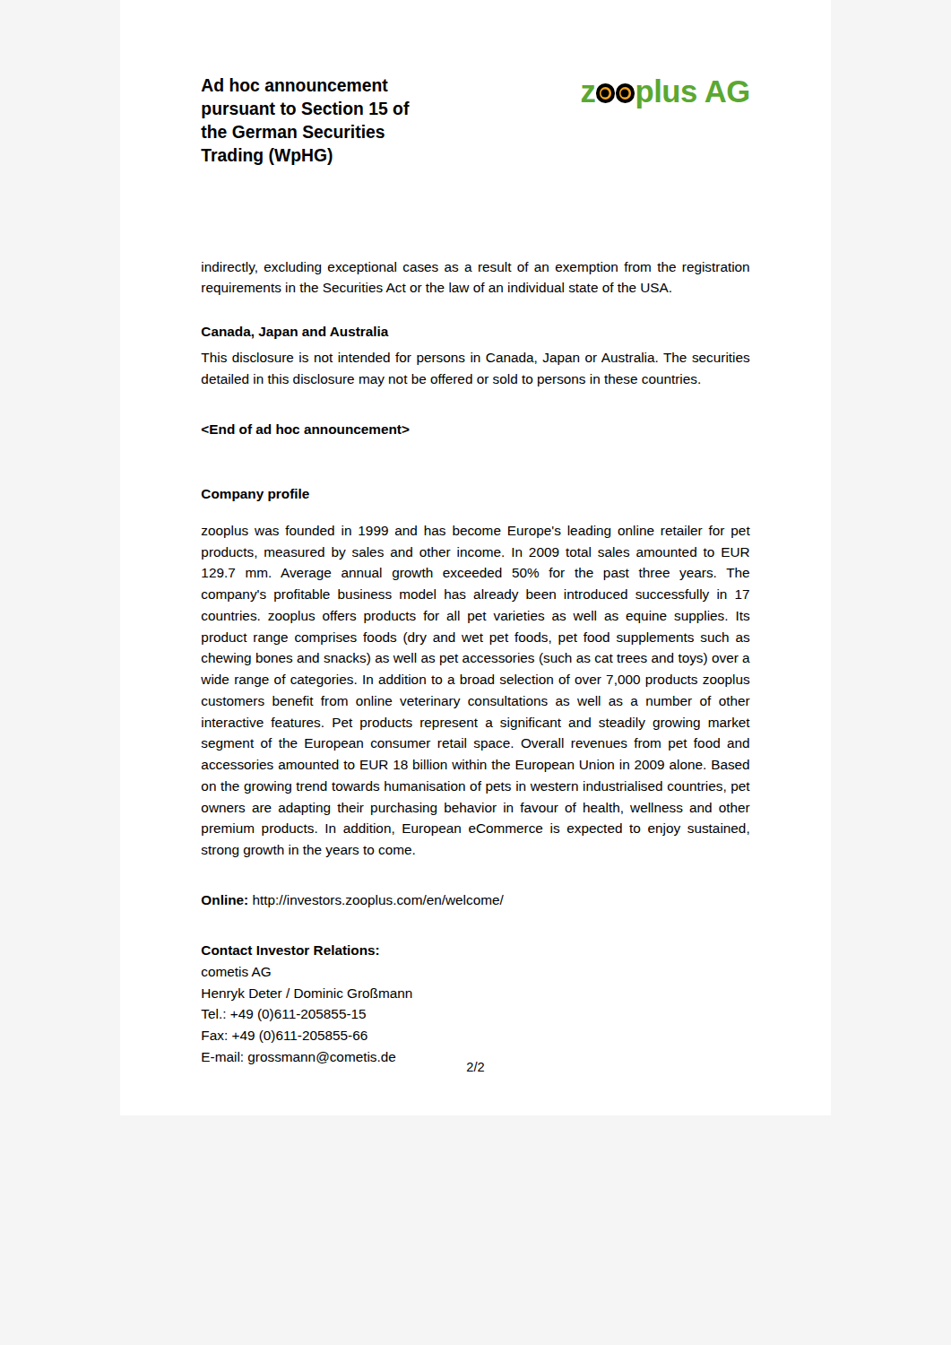Ad hoc announcement
pursuant to Section 15 of
the German Securities
Trading (WpHG)
z plus AG
indirectly, excluding exceptional cases as a result of an exemption from the registration requirements in the Securities Act or the law of an individual state of the USA.
Canada, Japan and Australia
This disclosure is not intended for persons in Canada, Japan or Australia. The securities detailed in this disclosure may not be offered or sold to persons in these countries.
<End of ad hoc announcement>
Company profile
zooplus was founded in 1999 and has become Europe's leading online retailer for pet products, measured by sales and other income. In 2009 total sales amounted to EUR 129.7 mm. Average annual growth exceeded 50% for the past three years. The company's profitable business model has already been introduced successfully in 17 countries. zooplus offers products for all pet varieties as well as equine supplies. Its product range comprises foods (dry and wet pet foods, pet food supplements such as chewing bones and snacks) as well as pet accessories (such as cat trees and toys) over a wide range of categories. In addition to a broad selection of over 7,000 products zooplus customers benefit from online veterinary consultations as well as a number of other interactive features. Pet products represent a significant and steadily growing market segment of the European consumer retail space. Overall revenues from pet food and accessories amounted to EUR 18 billion within the European Union in 2009 alone. Based on the growing trend towards humanisation of pets in western industrialised countries, pet owners are adapting their purchasing behavior in favour of health, wellness and other premium products. In addition, European eCommerce is expected to enjoy sustained, strong growth in the years to come.
Online: http://investors.zooplus.com/en/welcome/
Contact Investor Relations:
cometis AG
Henryk Deter / Dominic Großmann
Tel.: +49 (0)611-205855-15
Fax: +49 (0)611-205855-66
E-mail: grossmann@cometis.de
2/2